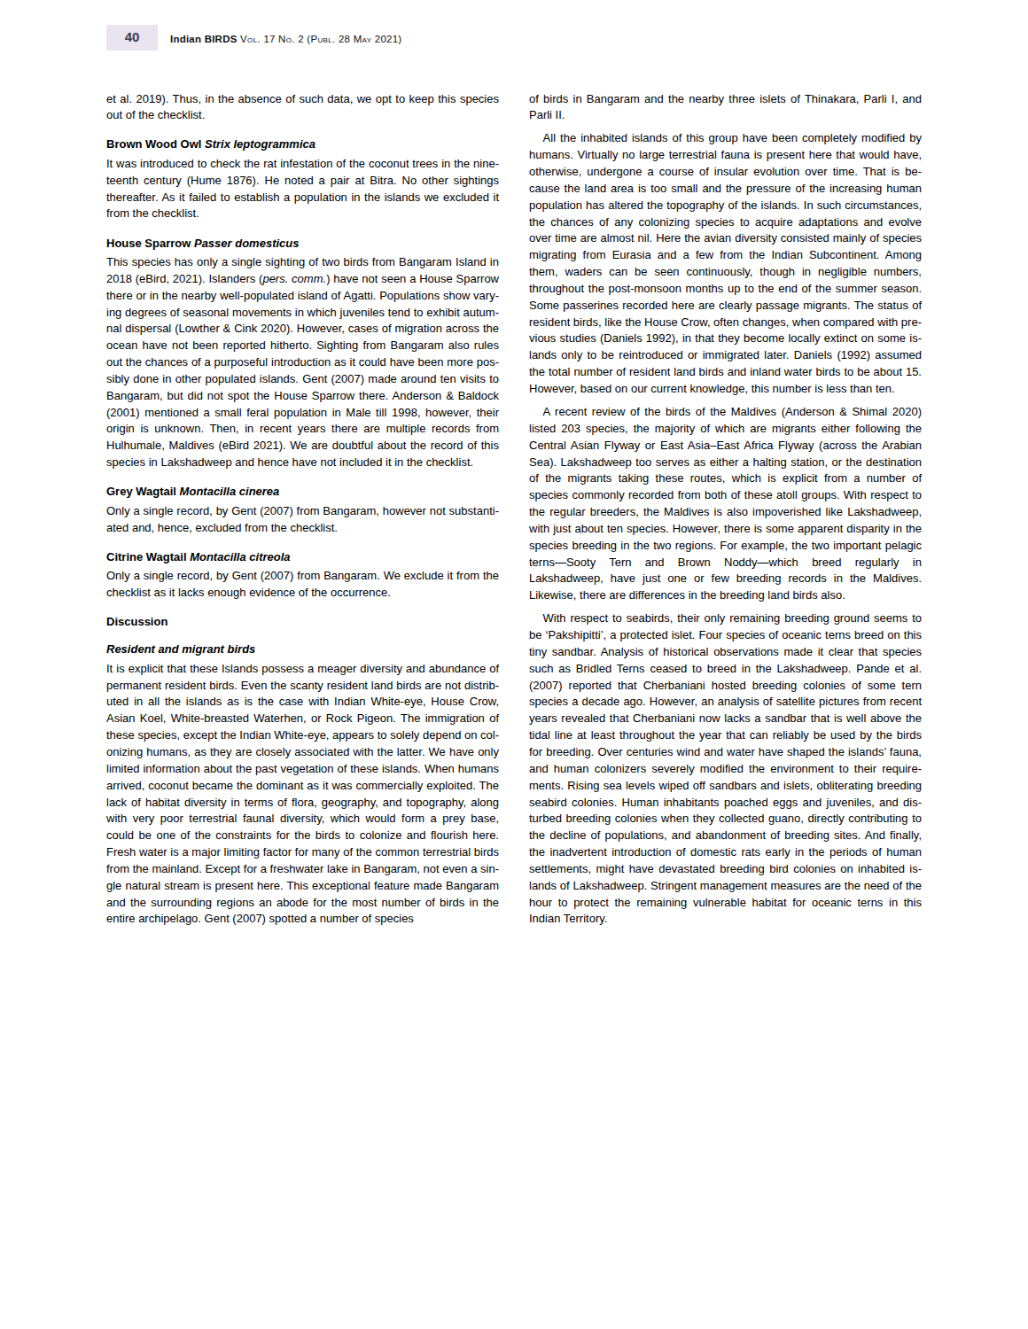40
Indian BIRDS Vol. 17 No. 2 (Publ. 28 May 2021)
et al. 2019). Thus, in the absence of such data, we opt to keep this species out of the checklist.
Brown Wood Owl Strix leptogrammica
It was introduced to check the rat infestation of the coconut trees in the nineteenth century (Hume 1876). He noted a pair at Bitra. No other sightings thereafter. As it failed to establish a population in the islands we excluded it from the checklist.
House Sparrow Passer domesticus
This species has only a single sighting of two birds from Bangaram Island in 2018 (eBird, 2021). Islanders (pers. comm.) have not seen a House Sparrow there or in the nearby well-populated island of Agatti. Populations show varying degrees of seasonal movements in which juveniles tend to exhibit autumnal dispersal (Lowther & Cink 2020). However, cases of migration across the ocean have not been reported hitherto. Sighting from Bangaram also rules out the chances of a purposeful introduction as it could have been more possibly done in other populated islands. Gent (2007) made around ten visits to Bangaram, but did not spot the House Sparrow there. Anderson & Baldock (2001) mentioned a small feral population in Male till 1998, however, their origin is unknown. Then, in recent years there are multiple records from Hulhumale, Maldives (eBird 2021). We are doubtful about the record of this species in Lakshadweep and hence have not included it in the checklist.
Grey Wagtail Montacilla cinerea
Only a single record, by Gent (2007) from Bangaram, however not substantiated and, hence, excluded from the checklist.
Citrine Wagtail Montacilla citreola
Only a single record, by Gent (2007) from Bangaram. We exclude it from the checklist as it lacks enough evidence of the occurrence.
Discussion
Resident and migrant birds
It is explicit that these Islands possess a meager diversity and abundance of permanent resident birds. Even the scanty resident land birds are not distributed in all the islands as is the case with Indian White-eye, House Crow, Asian Koel, White-breasted Waterhen, or Rock Pigeon. The immigration of these species, except the Indian White-eye, appears to solely depend on colonizing humans, as they are closely associated with the latter. We have only limited information about the past vegetation of these islands. When humans arrived, coconut became the dominant as it was commercially exploited. The lack of habitat diversity in terms of flora, geography, and topography, along with very poor terrestrial faunal diversity, which would form a prey base, could be one of the constraints for the birds to colonize and flourish here. Fresh water is a major limiting factor for many of the common terrestrial birds from the mainland. Except for a freshwater lake in Bangaram, not even a single natural stream is present here. This exceptional feature made Bangaram and the surrounding regions an abode for the most number of birds in the entire archipelago. Gent (2007) spotted a number of species
of birds in Bangaram and the nearby three islets of Thinakara, Parli I, and Parli II.
All the inhabited islands of this group have been completely modified by humans. Virtually no large terrestrial fauna is present here that would have, otherwise, undergone a course of insular evolution over time. That is because the land area is too small and the pressure of the increasing human population has altered the topography of the islands. In such circumstances, the chances of any colonizing species to acquire adaptations and evolve over time are almost nil. Here the avian diversity consisted mainly of species migrating from Eurasia and a few from the Indian Subcontinent. Among them, waders can be seen continuously, though in negligible numbers, throughout the post-monsoon months up to the end of the summer season. Some passerines recorded here are clearly passage migrants. The status of resident birds, like the House Crow, often changes, when compared with previous studies (Daniels 1992), in that they become locally extinct on some islands only to be reintroduced or immigrated later. Daniels (1992) assumed the total number of resident land birds and inland water birds to be about 15. However, based on our current knowledge, this number is less than ten.
A recent review of the birds of the Maldives (Anderson & Shimal 2020) listed 203 species, the majority of which are migrants either following the Central Asian Flyway or East Asia–East Africa Flyway (across the Arabian Sea). Lakshadweep too serves as either a halting station, or the destination of the migrants taking these routes, which is explicit from a number of species commonly recorded from both of these atoll groups. With respect to the regular breeders, the Maldives is also impoverished like Lakshadweep, with just about ten species. However, there is some apparent disparity in the species breeding in the two regions. For example, the two important pelagic terns—Sooty Tern and Brown Noddy—which breed regularly in Lakshadweep, have just one or few breeding records in the Maldives. Likewise, there are differences in the breeding land birds also.
With respect to seabirds, their only remaining breeding ground seems to be ‘Pakshipitti’, a protected islet. Four species of oceanic terns breed on this tiny sandbar. Analysis of historical observations made it clear that species such as Bridled Terns ceased to breed in the Lakshadweep. Pande et al. (2007) reported that Cherbaniani hosted breeding colonies of some tern species a decade ago. However, an analysis of satellite pictures from recent years revealed that Cherbaniani now lacks a sandbar that is well above the tidal line at least throughout the year that can reliably be used by the birds for breeding. Over centuries wind and water have shaped the islands’ fauna, and human colonizers severely modified the environment to their requirements. Rising sea levels wiped off sandbars and islets, obliterating breeding seabird colonies. Human inhabitants poached eggs and juveniles, and disturbed breeding colonies when they collected guano, directly contributing to the decline of populations, and abandonment of breeding sites. And finally, the inadvertent introduction of domestic rats early in the periods of human settlements, might have devastated breeding bird colonies on inhabited islands of Lakshadweep. Stringent management measures are the need of the hour to protect the remaining vulnerable habitat for oceanic terns in this Indian Territory.